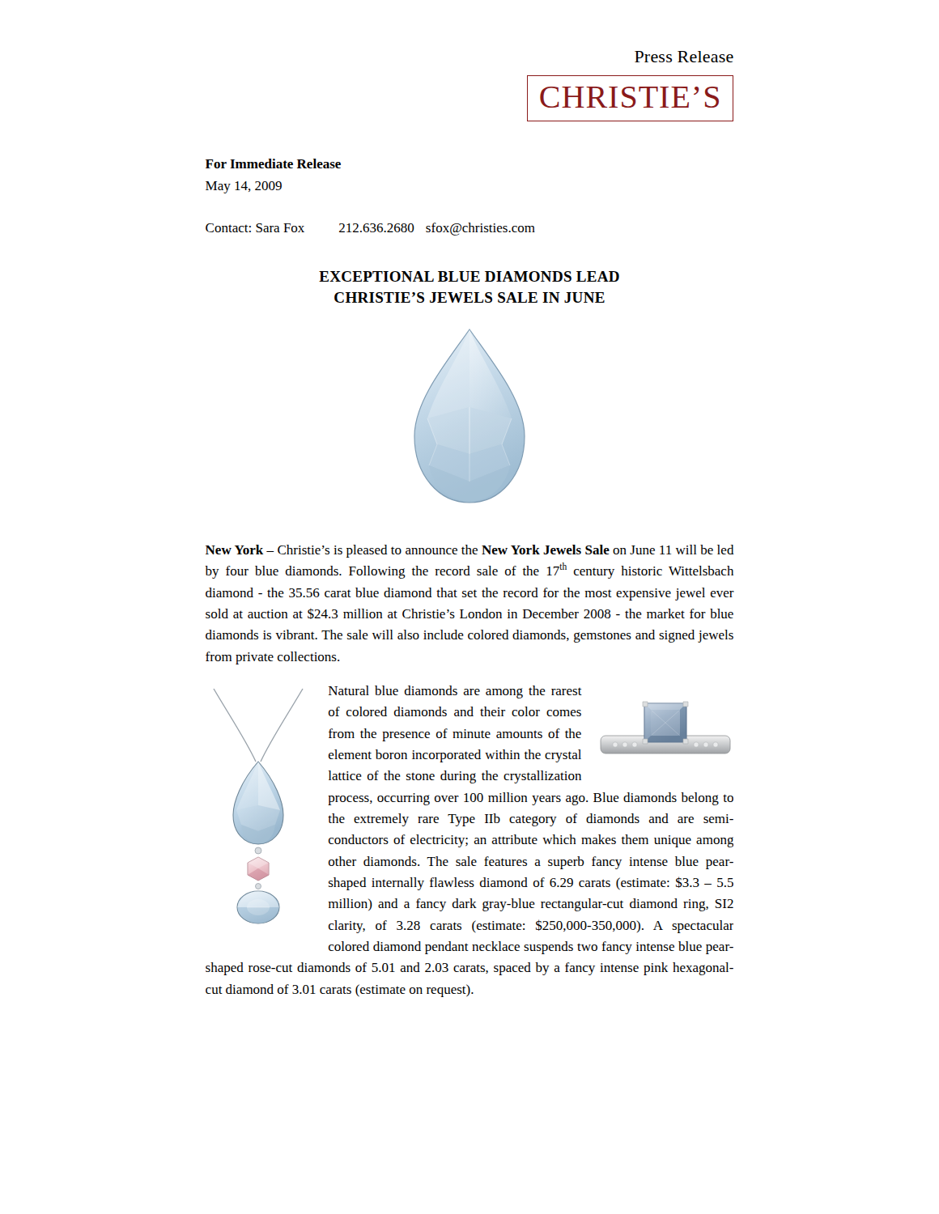Press Release
CHRISTIE’S
For Immediate Release
May 14, 2009
Contact: Sara Fox 212.636.2680 sfox@christies.com
Exceptional Blue Diamonds Lead
Christie’s Jewels Sale in June
New York – Christie’s is pleased to announce the New York Jewels Sale on June 11 will be led by four blue diamonds. Following the record sale of the 17th century historic Wittelsbach diamond - the 35.56 carat blue diamond that set the record for the most expensive jewel ever sold at auction at $24.3 million at Christie’s London in December 2008 - the market for blue diamonds is vibrant. The sale will also include colored diamonds, gemstones and signed jewels from private collections.
Natural blue diamonds are among the rarest of colored diamonds and their color comes from the presence of minute amounts of the element boron incorporated within the crystal lattice of the stone during the crystallization process, occurring over 100 million years ago. Blue diamonds belong to the extremely rare Type IIb category of diamonds and are semi-conductors of electricity; an attribute which makes them unique among other diamonds. The sale features a superb fancy intense blue pear-shaped internally flawless diamond of 6.29 carats (estimate: $3.3 – 5.5 million) and a fancy dark gray-blue rectangular-cut diamond ring, SI2 clarity, of 3.28 carats (estimate: $250,000-350,000). A spectacular colored diamond pendant necklace suspends two fancy intense blue pear-shaped rose-cut diamonds of 5.01 and 2.03 carats, spaced by a fancy intense pink hexagonal-cut diamond of 3.01 carats (estimate on request).